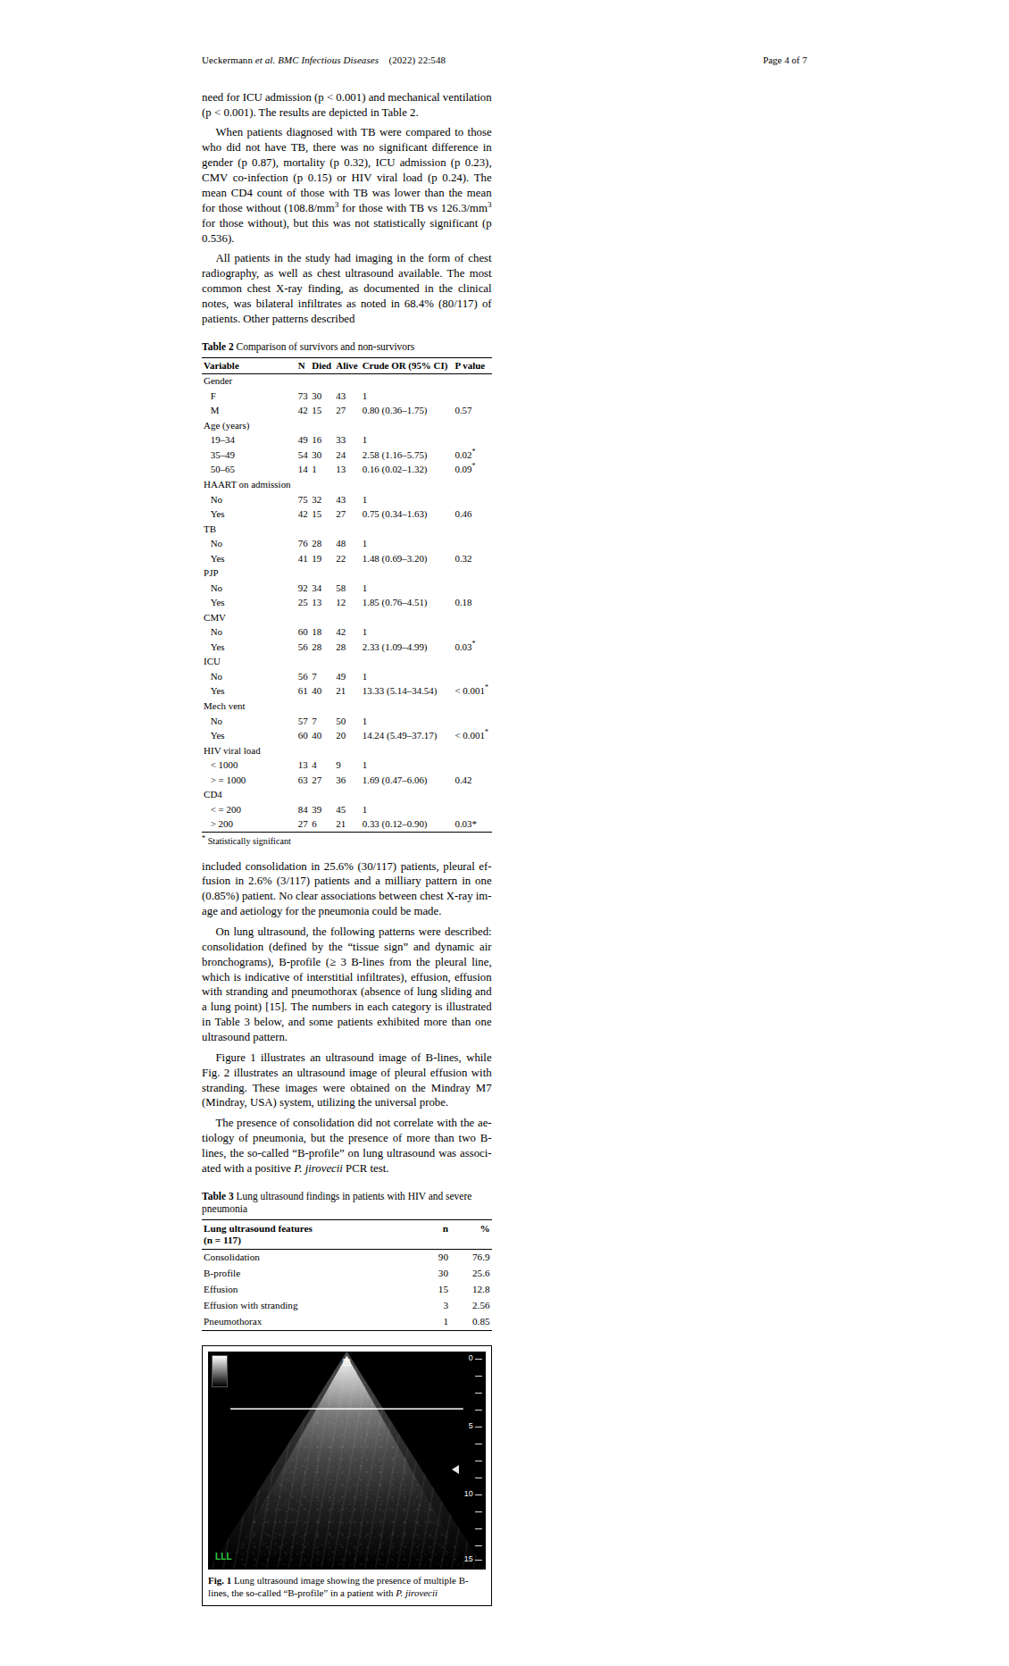Ueckermann et al. BMC Infectious Diseases (2022) 22:548
Page 4 of 7
need for ICU admission (p < 0.001) and mechanical ventilation (p < 0.001). The results are depicted in Table 2.
When patients diagnosed with TB were compared to those who did not have TB, there was no significant difference in gender (p 0.87), mortality (p 0.32), ICU admission (p 0.23), CMV co-infection (p 0.15) or HIV viral load (p 0.24). The mean CD4 count of those with TB was lower than the mean for those without (108.8/mm3 for those with TB vs 126.3/mm3 for those without), but this was not statistically significant (p 0.536).
All patients in the study had imaging in the form of chest radiography, as well as chest ultrasound available. The most common chest X-ray finding, as documented in the clinical notes, was bilateral infiltrates as noted in 68.4% (80/117) of patients. Other patterns described
Table 2 Comparison of survivors and non-survivors
| Variable | N | Died | Alive | Crude OR (95% CI) | P value |
| --- | --- | --- | --- | --- | --- |
| Gender | | | | | |
| F | 73 | 30 | 43 | 1 | |
| M | 42 | 15 | 27 | 0.80 (0.36–1.75) | 0.57 |
| Age (years) | | | | | |
| 19–34 | 49 | 16 | 33 | 1 | |
| 35–49 | 54 | 30 | 24 | 2.58 (1.16–5.75) | 0.02 * |
| 50–65 | 14 | 1 | 13 | 0.16 (0.02–1.32) | 0.09 * |
| HAART on admission | | | | | |
| No | 75 | 32 | 43 | 1 | |
| Yes | 42 | 15 | 27 | 0.75 (0.34–1.63) | 0.46 |
| TB | | | | | |
| No | 76 | 28 | 48 | 1 | |
| Yes | 41 | 19 | 22 | 1.48 (0.69–3.20) | 0.32 |
| PJP | | | | | |
| No | 92 | 34 | 58 | 1 | |
| Yes | 25 | 13 | 12 | 1.85 (0.76–4.51) | 0.18 |
| CMV | | | | | |
| No | 60 | 18 | 42 | 1 | |
| Yes | 56 | 28 | 28 | 2.33 (1.09–4.99) | 0.03 * |
| ICU | | | | | |
| No | 56 | 7 | 49 | 1 | |
| Yes | 61 | 40 | 21 | 13.33 (5.14–34.54) | < 0.001 * |
| Mech vent | | | | | |
| No | 57 | 7 | 50 | 1 | |
| Yes | 60 | 40 | 20 | 14.24 (5.49–37.17) | < 0.001 * |
| HIV viral load | | | | | |
| < 1000 | 13 | 4 | 9 | 1 | |
| > = 1000 | 63 | 27 | 36 | 1.69 (0.47–6.06) | 0.42 |
| CD4 | | | | | |
| < = 200 | 84 | 39 | 45 | 1 | |
| > 200 | 27 | 6 | 21 | 0.33 (0.12–0.90) | 0.03* |
* Statistically significant
included consolidation in 25.6% (30/117) patients, pleural effusion in 2.6% (3/117) patients and a milliary pattern in one (0.85%) patient. No clear associations between chest X-ray image and aetiology for the pneumonia could be made.
On lung ultrasound, the following patterns were described: consolidation (defined by the “tissue sign” and dynamic air bronchograms), B-profile (≥ 3 B-lines from the pleural line, which is indicative of interstitial infiltrates), effusion, effusion with stranding and pneumothorax (absence of lung sliding and a lung point) [15]. The numbers in each category is illustrated in Table 3 below, and some patients exhibited more than one ultrasound pattern.
Figure 1 illustrates an ultrasound image of B-lines, while Fig. 2 illustrates an ultrasound image of pleural effusion with stranding. These images were obtained on the Mindray M7 (Mindray, USA) system, utilizing the universal probe.
The presence of consolidation did not correlate with the aetiology of pneumonia, but the presence of more than two B-lines, the so-called “B-profile” on lung ultrasound was associated with a positive P. jirovecii PCR test.
Table 3 Lung ultrasound findings in patients with HIV and severe pneumonia
| Lung ultrasound features (n = 117) | n | % |
| --- | --- | --- |
| Consolidation | 90 | 76.9 |
| B-profile | 30 | 25.6 |
| Effusion | 15 | 12.8 |
| Effusion with stranding | 3 | 2.56 |
| Pneumothorax | 1 | 0.85 |
m
0
5
10
15
LLL
Fig. 1 Lung ultrasound image showing the presence of multiple B-lines, the so-called “B-profile” in a patient with P. jirovecii